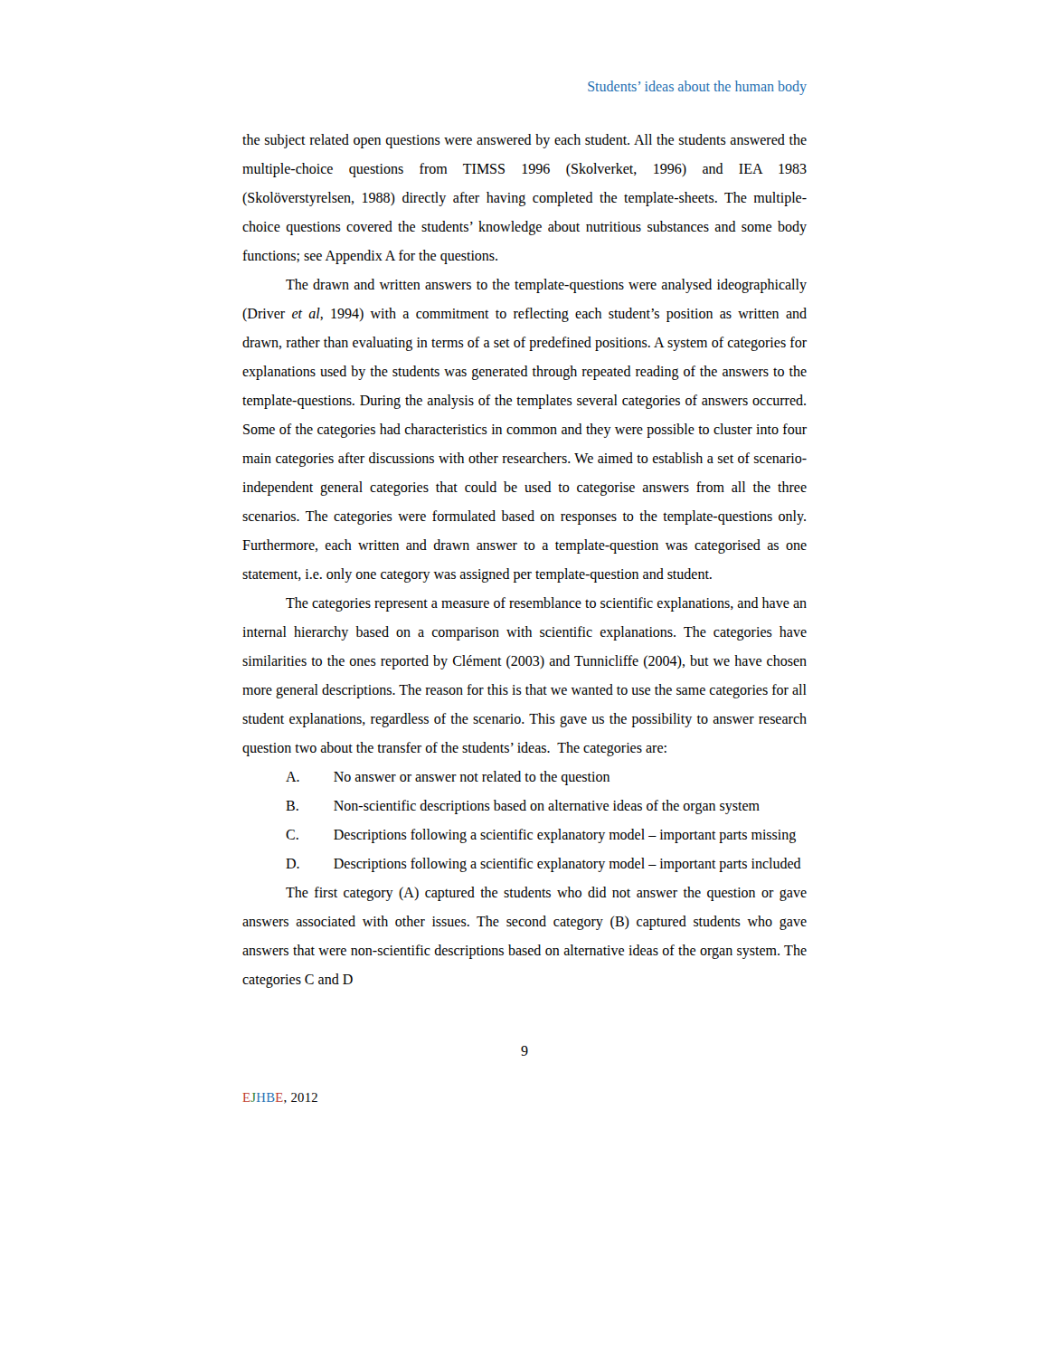Students’ ideas about the human body
the subject related open questions were answered by each student. All the students answered the multiple-choice questions from TIMSS 1996 (Skolverket, 1996) and IEA 1983 (Skolöverstyrelsen, 1988) directly after having completed the template-sheets. The multiple-choice questions covered the students’ knowledge about nutritious substances and some body functions; see Appendix A for the questions.
The drawn and written answers to the template-questions were analysed ideographically (Driver et al, 1994) with a commitment to reflecting each student’s position as written and drawn, rather than evaluating in terms of a set of predefined positions. A system of categories for explanations used by the students was generated through repeated reading of the answers to the template-questions. During the analysis of the templates several categories of answers occurred. Some of the categories had characteristics in common and they were possible to cluster into four main categories after discussions with other researchers. We aimed to establish a set of scenario-independent general categories that could be used to categorise answers from all the three scenarios. The categories were formulated based on responses to the template-questions only. Furthermore, each written and drawn answer to a template-question was categorised as one statement, i.e. only one category was assigned per template-question and student.
The categories represent a measure of resemblance to scientific explanations, and have an internal hierarchy based on a comparison with scientific explanations. The categories have similarities to the ones reported by Clément (2003) and Tunnicliffe (2004), but we have chosen more general descriptions. The reason for this is that we wanted to use the same categories for all student explanations, regardless of the scenario. This gave us the possibility to answer research question two about the transfer of the students’ ideas. The categories are:
A. No answer or answer not related to the question
B. Non-scientific descriptions based on alternative ideas of the organ system
C. Descriptions following a scientific explanatory model – important parts missing
D. Descriptions following a scientific explanatory model – important parts included
The first category (A) captured the students who did not answer the question or gave answers associated with other issues. The second category (B) captured students who gave answers that were non-scientific descriptions based on alternative ideas of the organ system. The categories C and D
9
EJHBE, 2012